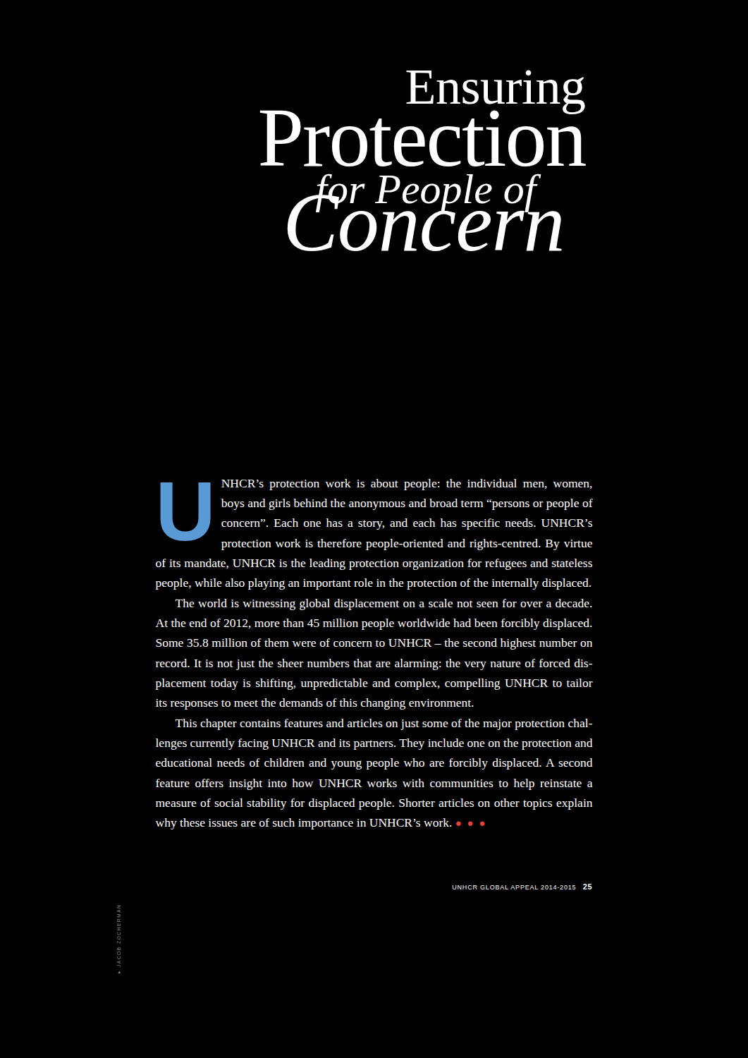Ensuring Protection for People of Concern
UNHCR’s protection work is about people: the individual men, women, boys and girls behind the anonymous and broad term “persons or people of concern”. Each one has a story, and each has specific needs. UNHCR’s protection work is therefore people-oriented and rights-centred. By virtue of its mandate, UNHCR is the leading protection organization for refugees and stateless people, while also playing an important role in the protection of the internally displaced.
The world is witnessing global displacement on a scale not seen for over a decade. At the end of 2012, more than 45 million people worldwide had been forcibly displaced. Some 35.8 million of them were of concern to UNHCR – the second highest number on record. It is not just the sheer numbers that are alarming: the very nature of forced displacement today is shifting, unpredictable and complex, compelling UNHCR to tailor its responses to meet the demands of this changing environment.
This chapter contains features and articles on just some of the major protection challenges currently facing UNHCR and its partners. They include one on the protection and educational needs of children and young people who are forcibly displaced. A second feature offers insight into how UNHCR works with communities to help reinstate a measure of social stability for displaced people. Shorter articles on other topics explain why these issues are of such importance in UNHCR’s work. ● ● ●
▸ JACOB ZOCHERMAN
UNHCR GLOBAL APPEAL 2014-2015 25